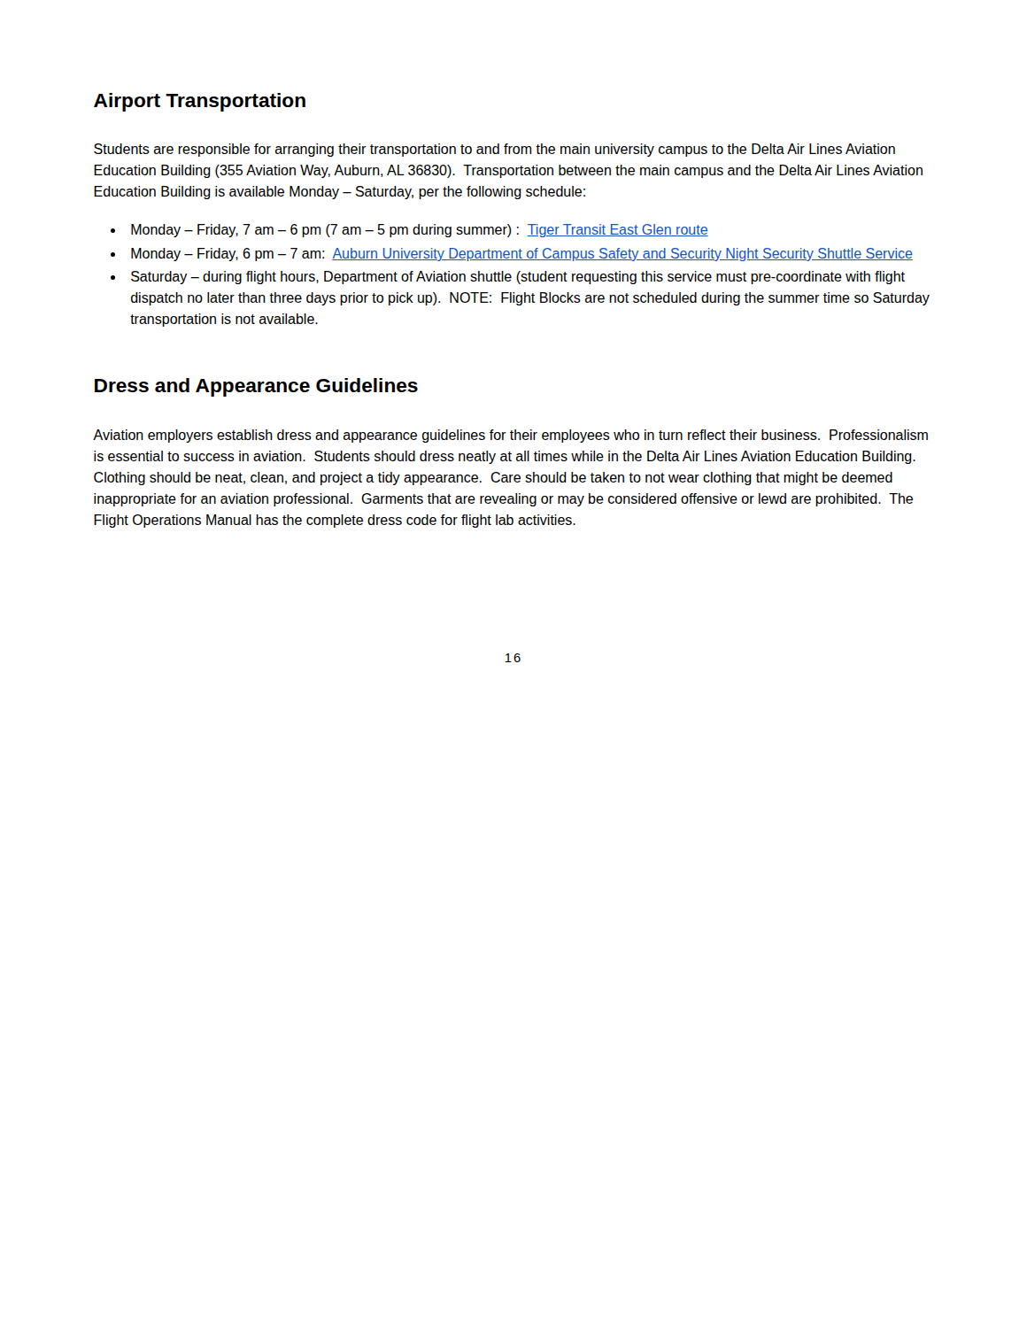Airport Transportation
Students are responsible for arranging their transportation to and from the main university campus to the Delta Air Lines Aviation Education Building (355 Aviation Way, Auburn, AL 36830). Transportation between the main campus and the Delta Air Lines Aviation Education Building is available Monday – Saturday, per the following schedule:
Monday – Friday, 7 am – 6 pm (7 am – 5 pm during summer) : Tiger Transit East Glen route
Monday – Friday, 6 pm – 7 am: Auburn University Department of Campus Safety and Security Night Security Shuttle Service
Saturday – during flight hours, Department of Aviation shuttle (student requesting this service must pre-coordinate with flight dispatch no later than three days prior to pick up). NOTE: Flight Blocks are not scheduled during the summer time so Saturday transportation is not available.
Dress and Appearance Guidelines
Aviation employers establish dress and appearance guidelines for their employees who in turn reflect their business. Professionalism is essential to success in aviation. Students should dress neatly at all times while in the Delta Air Lines Aviation Education Building. Clothing should be neat, clean, and project a tidy appearance. Care should be taken to not wear clothing that might be deemed inappropriate for an aviation professional. Garments that are revealing or may be considered offensive or lewd are prohibited. The Flight Operations Manual has the complete dress code for flight lab activities.
16